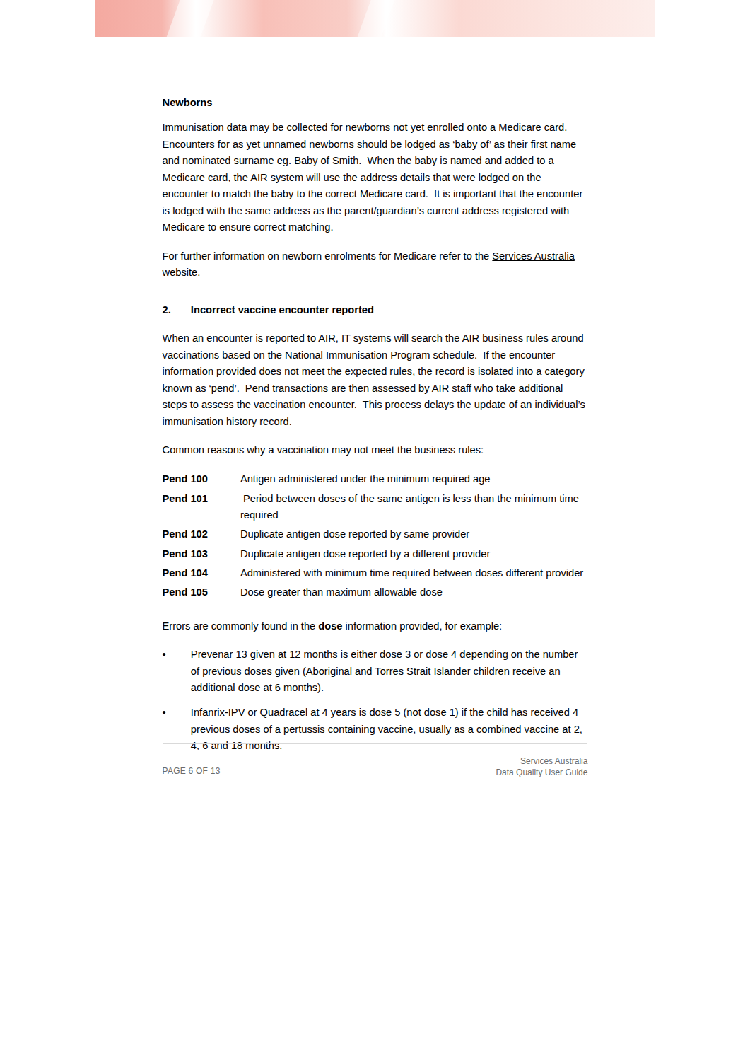Newborns
Immunisation data may be collected for newborns not yet enrolled onto a Medicare card. Encounters for as yet unnamed newborns should be lodged as ‘baby of’ as their first name and nominated surname eg. Baby of Smith. When the baby is named and added to a Medicare card, the AIR system will use the address details that were lodged on the encounter to match the baby to the correct Medicare card. It is important that the encounter is lodged with the same address as the parent/guardian’s current address registered with Medicare to ensure correct matching.
For further information on newborn enrolments for Medicare refer to the Services Australia website.
2. Incorrect vaccine encounter reported
When an encounter is reported to AIR, IT systems will search the AIR business rules around vaccinations based on the National Immunisation Program schedule. If the encounter information provided does not meet the expected rules, the record is isolated into a category known as ‘pend’. Pend transactions are then assessed by AIR staff who take additional steps to assess the vaccination encounter. This process delays the update of an individual’s immunisation history record.
Common reasons why a vaccination may not meet the business rules:
Pend 100
Antigen administered under the minimum required age
Pend 101
Period between doses of the same antigen is less than the minimum time required
Pend 102
Duplicate antigen dose reported by same provider
Pend 103
Duplicate antigen dose reported by a different provider
Pend 104
Administered with minimum time required between doses different provider
Pend 105
Dose greater than maximum allowable dose
Errors are commonly found in the dose information provided, for example:
•
Prevenar 13 given at 12 months is either dose 3 or dose 4 depending on the number of previous doses given (Aboriginal and Torres Strait Islander children receive an additional dose at 6 months).
•
Infanrix-IPV or Quadracel at 4 years is dose 5 (not dose 1) if the child has received 4 previous doses of a pertussis containing vaccine, usually as a combined vaccine at 2, 4, 6 and 18 months.
PAGE 6 OF 13
Services Australia Data Quality User Guide